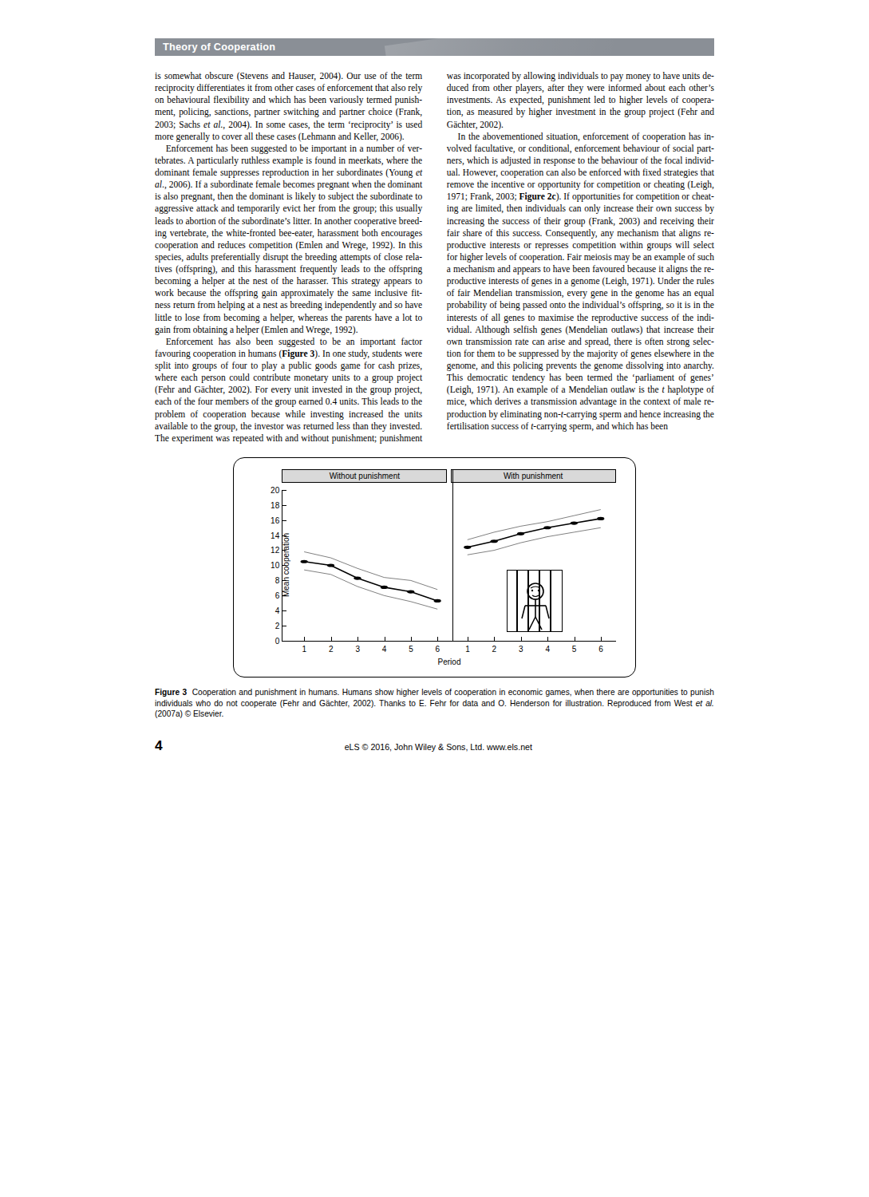Theory of Cooperation
is somewhat obscure (Stevens and Hauser, 2004). Our use of the term reciprocity differentiates it from other cases of enforcement that also rely on behavioural flexibility and which has been variously termed punishment, policing, sanctions, partner switching and partner choice (Frank, 2003; Sachs et al., 2004). In some cases, the term ‘reciprocity’ is used more generally to cover all these cases (Lehmann and Keller, 2006).
Enforcement has been suggested to be important in a number of vertebrates. A particularly ruthless example is found in meerkats, where the dominant female suppresses reproduction in her subordinates (Young et al., 2006). If a subordinate female becomes pregnant when the dominant is also pregnant, then the dominant is likely to subject the subordinate to aggressive attack and temporarily evict her from the group; this usually leads to abortion of the subordinate’s litter. In another cooperative breeding vertebrate, the white-fronted bee-eater, harassment both encourages cooperation and reduces competition (Emlen and Wrege, 1992). In this species, adults preferentially disrupt the breeding attempts of close relatives (offspring), and this harassment frequently leads to the offspring becoming a helper at the nest of the harasser. This strategy appears to work because the offspring gain approximately the same inclusive fitness return from helping at a nest as breeding independently and so have little to lose from becoming a helper, whereas the parents have a lot to gain from obtaining a helper (Emlen and Wrege, 1992).
Enforcement has also been suggested to be an important factor favouring cooperation in humans (Figure 3). In one study, students were split into groups of four to play a public goods game for cash prizes, where each person could contribute monetary units to a group project (Fehr and Gächter, 2002). For every unit invested in the group project, each of the four members of the group earned 0.4 units. This leads to the problem of cooperation because while investing increased the units available to the group, the investor was returned less than they invested. The experiment was repeated with and without punishment; punishment was incorporated by allowing individuals to pay money to have units deduced from other players, after they were informed about each other’s investments. As expected, punishment led to higher levels of cooperation, as measured by higher investment in the group project (Fehr and Gächter, 2002).
In the abovementioned situation, enforcement of cooperation has involved facultative, or conditional, enforcement behaviour of social partners, which is adjusted in response to the behaviour of the focal individual. However, cooperation can also be enforced with fixed strategies that remove the incentive or opportunity for competition or cheating (Leigh, 1971; Frank, 2003; Figure 2c). If opportunities for competition or cheating are limited, then individuals can only increase their own success by increasing the success of their group (Frank, 2003) and receiving their fair share of this success. Consequently, any mechanism that aligns reproductive interests or represses competition within groups will select for higher levels of cooperation. Fair meiosis may be an example of such a mechanism and appears to have been favoured because it aligns the reproductive interests of genes in a genome (Leigh, 1971). Under the rules of fair Mendelian transmission, every gene in the genome has an equal probability of being passed onto the individual’s offspring, so it is in the interests of all genes to maximise the reproductive success of the individual. Although selfish genes (Mendelian outlaws) that increase their own transmission rate can arise and spread, there is often strong selection for them to be suppressed by the majority of genes elsewhere in the genome, and this policing prevents the genome dissolving into anarchy. This democratic tendency has been termed the ‘parliament of genes’ (Leigh, 1971). An example of a Mendelian outlaw is the t haplotype of mice, which derives a transmission advantage in the context of male reproduction by eliminating non-t-carrying sperm and hence increasing the fertilisation success of t-carrying sperm, and which has been
Without punishment
With punishment
Mean cooperation
20
18
16
14
12
10
8
6
4
2
0
1
2
3
4
5
6
1
2
3
4
5
6
Period
Figure 3 Cooperation and punishment in humans. Humans show higher levels of cooperation in economic games, when there are opportunities to punish individuals who do not cooperate (Fehr and Gächter, 2002). Thanks to E. Fehr for data and O. Henderson for illustration. Reproduced from West et al. (2007a) © Elsevier.
4
eLS © 2016, John Wiley & Sons, Ltd. www.els.net